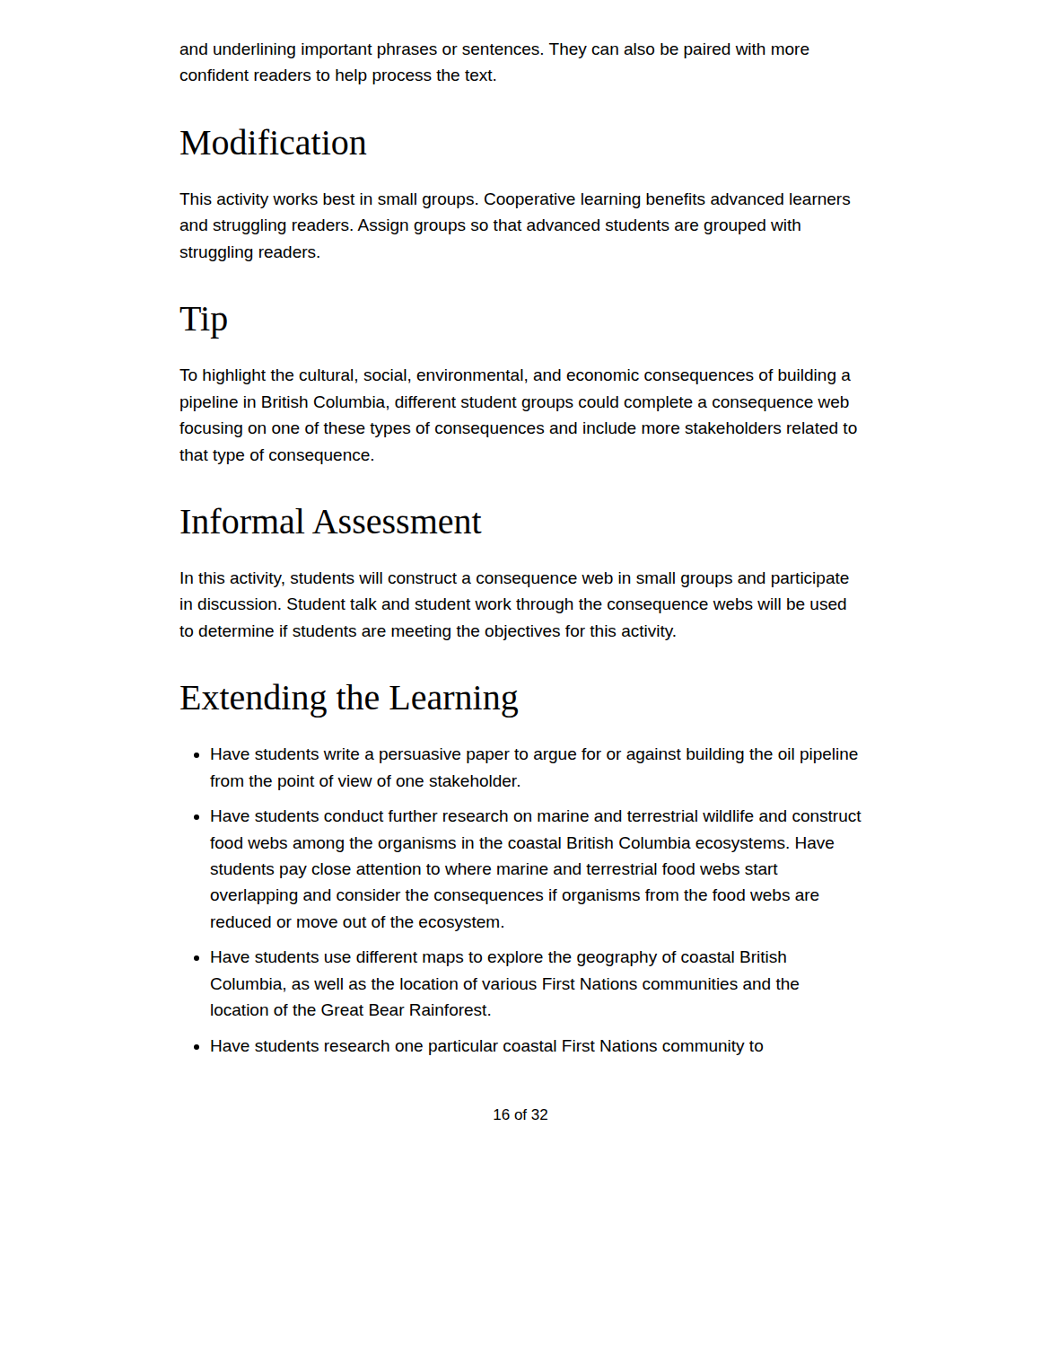and underlining important phrases or sentences. They can also be paired with more confident readers to help process the text.
Modification
This activity works best in small groups. Cooperative learning benefits advanced learners and struggling readers. Assign groups so that advanced students are grouped with struggling readers.
Tip
To highlight the cultural, social, environmental, and economic consequences of building a pipeline in British Columbia, different student groups could complete a consequence web focusing on one of these types of consequences and include more stakeholders related to that type of consequence.
Informal Assessment
In this activity, students will construct a consequence web in small groups and participate in discussion. Student talk and student work through the consequence webs will be used to determine if students are meeting the objectives for this activity.
Extending the Learning
Have students write a persuasive paper to argue for or against building the oil pipeline from the point of view of one stakeholder.
Have students conduct further research on marine and terrestrial wildlife and construct food webs among the organisms in the coastal British Columbia ecosystems. Have students pay close attention to where marine and terrestrial food webs start overlapping and consider the consequences if organisms from the food webs are reduced or move out of the ecosystem.
Have students use different maps to explore the geography of coastal British Columbia, as well as the location of various First Nations communities and the location of the Great Bear Rainforest.
Have students research one particular coastal First Nations community to
16 of 32